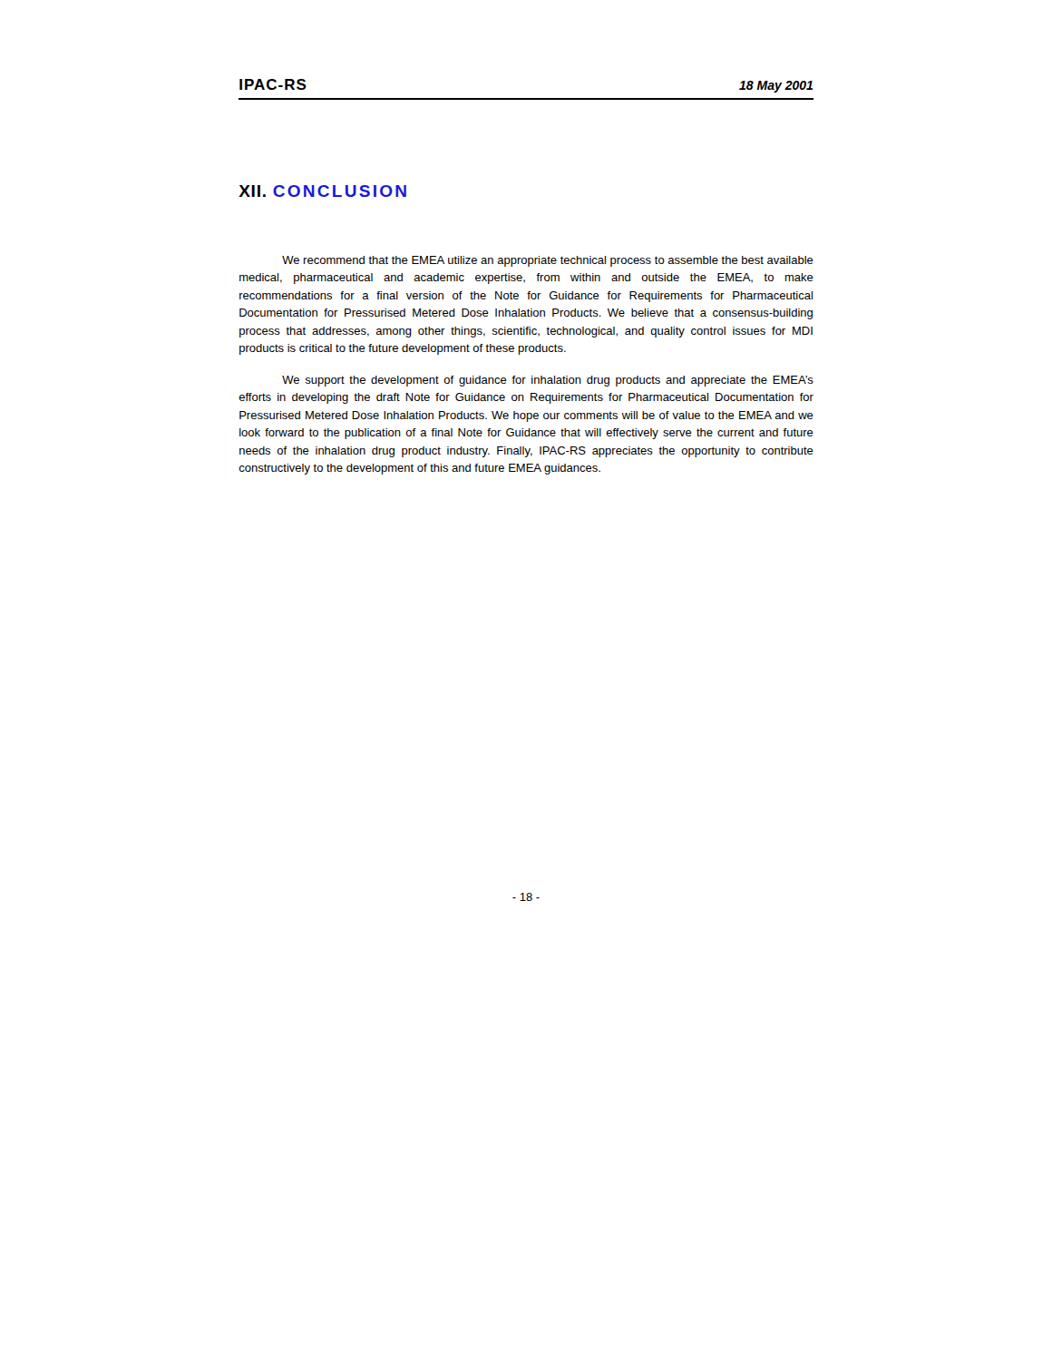IPAC-RS
18 May 2001
XII. CONCLUSION
We recommend that the EMEA utilize an appropriate technical process to assemble the best available medical, pharmaceutical and academic expertise, from within and outside the EMEA, to make recommendations for a final version of the Note for Guidance for Requirements for Pharmaceutical Documentation for Pressurised Metered Dose Inhalation Products. We believe that a consensus-building process that addresses, among other things, scientific, technological, and quality control issues for MDI products is critical to the future development of these products.
We support the development of guidance for inhalation drug products and appreciate the EMEA’s efforts in developing the draft Note for Guidance on Requirements for Pharmaceutical Documentation for Pressurised Metered Dose Inhalation Products. We hope our comments will be of value to the EMEA and we look forward to the publication of a final Note for Guidance that will effectively serve the current and future needs of the inhalation drug product industry. Finally, IPAC-RS appreciates the opportunity to contribute constructively to the development of this and future EMEA guidances.
- 18 -